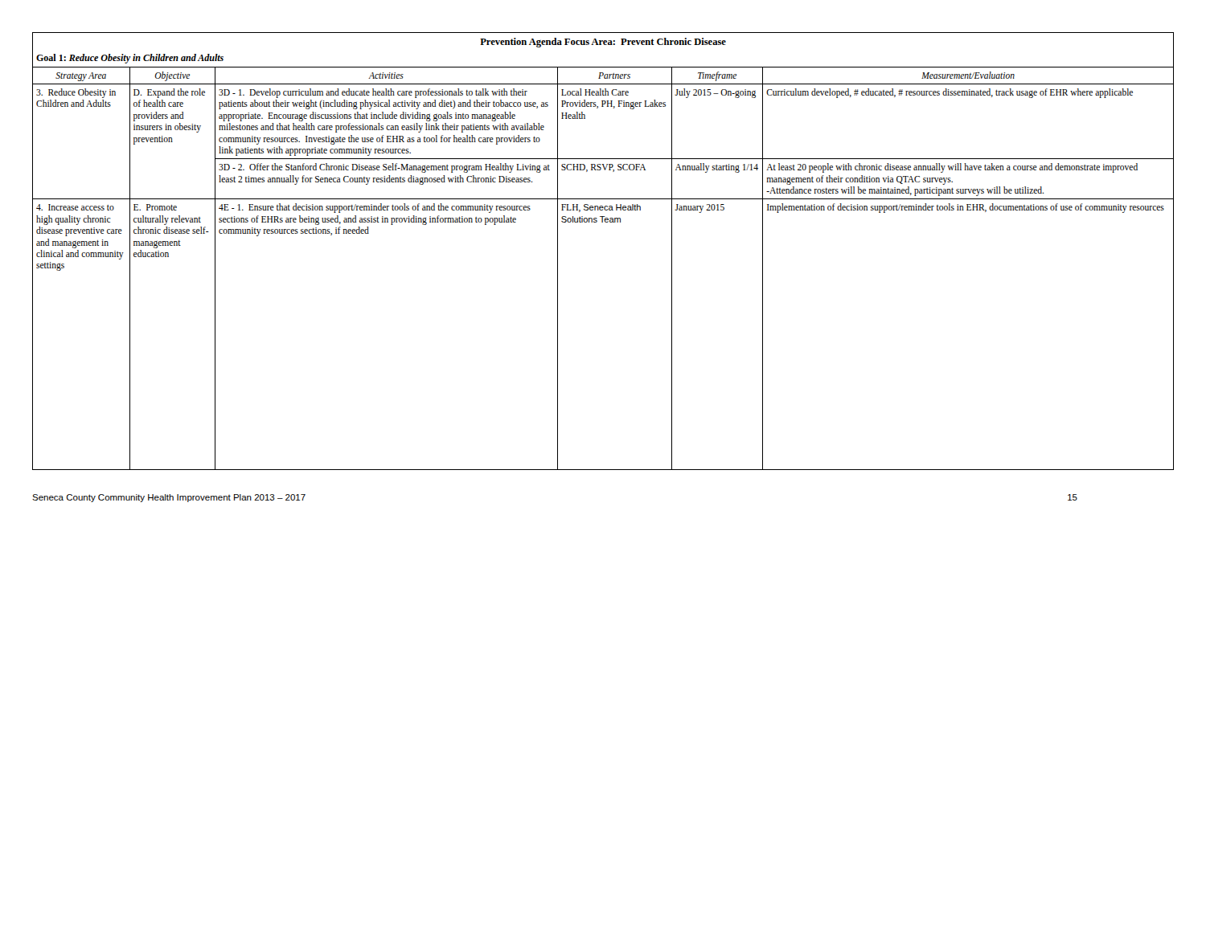| Prevention Agenda Focus Area: Prevent Chronic Disease |
| Goal 1: Reduce Obesity in Children and Adults |
| Strategy Area | Objective | Activities | Partners | Timeframe | Measurement/Evaluation |
| 3. Reduce Obesity in Children and Adults | D. Expand the role of health care providers and insurers in obesity prevention | 3D - 1. Develop curriculum and educate health care professionals to talk with their patients about their weight (including physical activity and diet) and their tobacco use, as appropriate. Encourage discussions that include dividing goals into manageable milestones and that health care professionals can easily link their patients with available community resources. Investigate the use of EHR as a tool for health care providers to link patients with appropriate community resources. | Local Health Care Providers, PH, Finger Lakes Health | July 2015 – On-going | Curriculum developed, # educated, # resources disseminated, track usage of EHR where applicable |
| 3D - 2. Offer the Stanford Chronic Disease Self-Management program Healthy Living at least 2 times annually for Seneca County residents diagnosed with Chronic Diseases. | SCHD, RSVP, SCOFA | Annually starting 1/14 | At least 20 people with chronic disease annually will have taken a course and demonstrate improved management of their condition via QTAC surveys. -Attendance rosters will be maintained, participant surveys will be utilized. |
| 4. Increase access to high quality chronic disease preventive care and management in clinical and community settings | E. Promote culturally relevant chronic disease self-management education | 4E - 1. Ensure that decision support/reminder tools of and the community resources sections of EHRs are being used, and assist in providing information to populate community resources sections, if needed | FLH, Seneca Health Solutions Team | January 2015 | Implementation of decision support/reminder tools in EHR, documentations of use of community resources |
Seneca County Community Health Improvement Plan 2013 – 2017 15